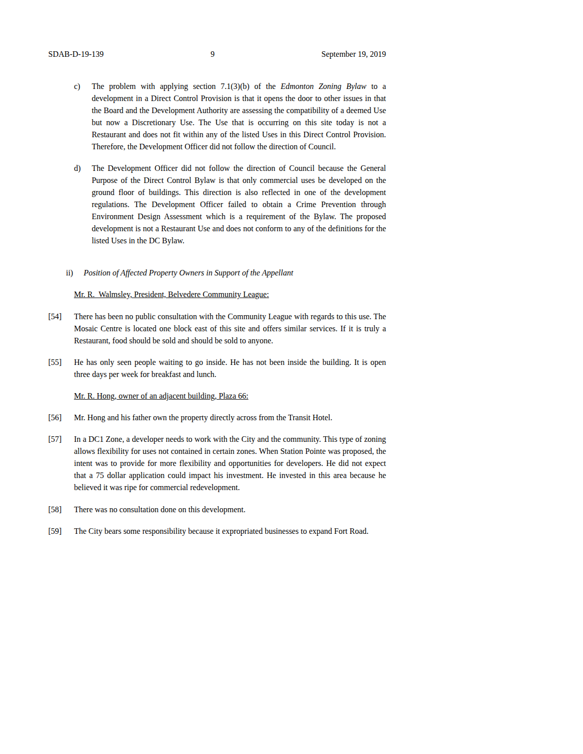SDAB-D-19-139
9
September 19, 2019
c)
The problem with applying section 7.1(3)(b) of the Edmonton Zoning Bylaw to a development in a Direct Control Provision is that it opens the door to other issues in that the Board and the Development Authority are assessing the compatibility of a deemed Use but now a Discretionary Use. The Use that is occurring on this site today is not a Restaurant and does not fit within any of the listed Uses in this Direct Control Provision. Therefore, the Development Officer did not follow the direction of Council.
d)
The Development Officer did not follow the direction of Council because the General Purpose of the Direct Control Bylaw is that only commercial uses be developed on the ground floor of buildings. This direction is also reflected in one of the development regulations. The Development Officer failed to obtain a Crime Prevention through Environment Design Assessment which is a requirement of the Bylaw. The proposed development is not a Restaurant Use and does not conform to any of the definitions for the listed Uses in the DC Bylaw.
ii)
Position of Affected Property Owners in Support of the Appellant
Mr. R. Walmsley, President, Belvedere Community League:
[54]
There has been no public consultation with the Community League with regards to this use. The Mosaic Centre is located one block east of this site and offers similar services. If it is truly a Restaurant, food should be sold and should be sold to anyone.
[55]
He has only seen people waiting to go inside. He has not been inside the building. It is open three days per week for breakfast and lunch.
Mr. R. Hong, owner of an adjacent building, Plaza 66:
[56]
Mr. Hong and his father own the property directly across from the Transit Hotel.
[57]
In a DC1 Zone, a developer needs to work with the City and the community. This type of zoning allows flexibility for uses not contained in certain zones. When Station Pointe was proposed, the intent was to provide for more flexibility and opportunities for developers. He did not expect that a 75 dollar application could impact his investment. He invested in this area because he believed it was ripe for commercial redevelopment.
[58]
There was no consultation done on this development.
[59]
The City bears some responsibility because it expropriated businesses to expand Fort Road.